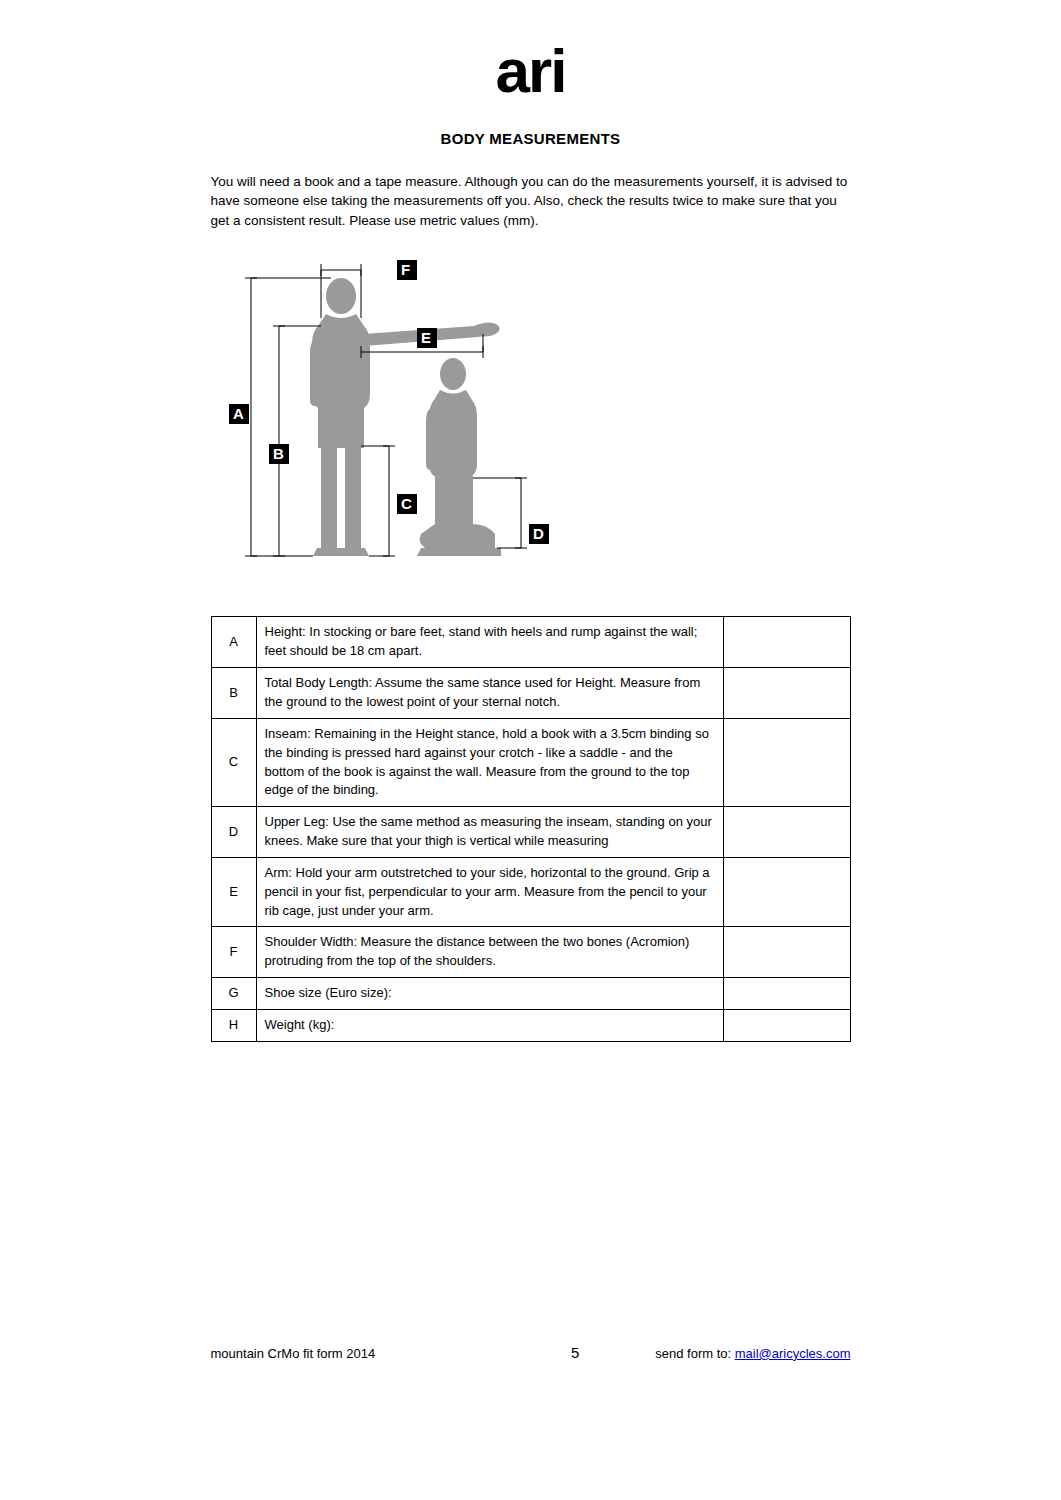ari
BODY MEASUREMENTS
You will need a book and a tape measure. Although you can do the measurements yourself, it is advised to have someone else taking the measurements off you. Also, check the results twice to make sure that you get a consistent result. Please use metric values (mm).
A B C D E F
| A | Height: In stocking or bare feet, stand with heels and rump against the wall; feet should be 18 cm apart. | |
| B | Total Body Length: Assume the same stance used for Height. Measure from the ground to the lowest point of your sternal notch. | |
| C | Inseam: Remaining in the Height stance, hold a book with a 3.5cm binding so the binding is pressed hard against your crotch - like a saddle - and the bottom of the book is against the wall. Measure from the ground to the top edge of the binding. | |
| D | Upper Leg: Use the same method as measuring the inseam, standing on your knees. Make sure that your thigh is vertical while measuring | |
| E | Arm: Hold your arm outstretched to your side, horizontal to the ground. Grip a pencil in your fist, perpendicular to your arm. Measure from the pencil to your rib cage, just under your arm. | |
| F | Shoulder Width: Measure the distance between the two bones (Acromion) protruding from the top of the shoulders. | |
| G | Shoe size (Euro size): | |
| H | Weight (kg): | |
mountain CrMo fit form 2014
5
send form to: mail@aricycles.com